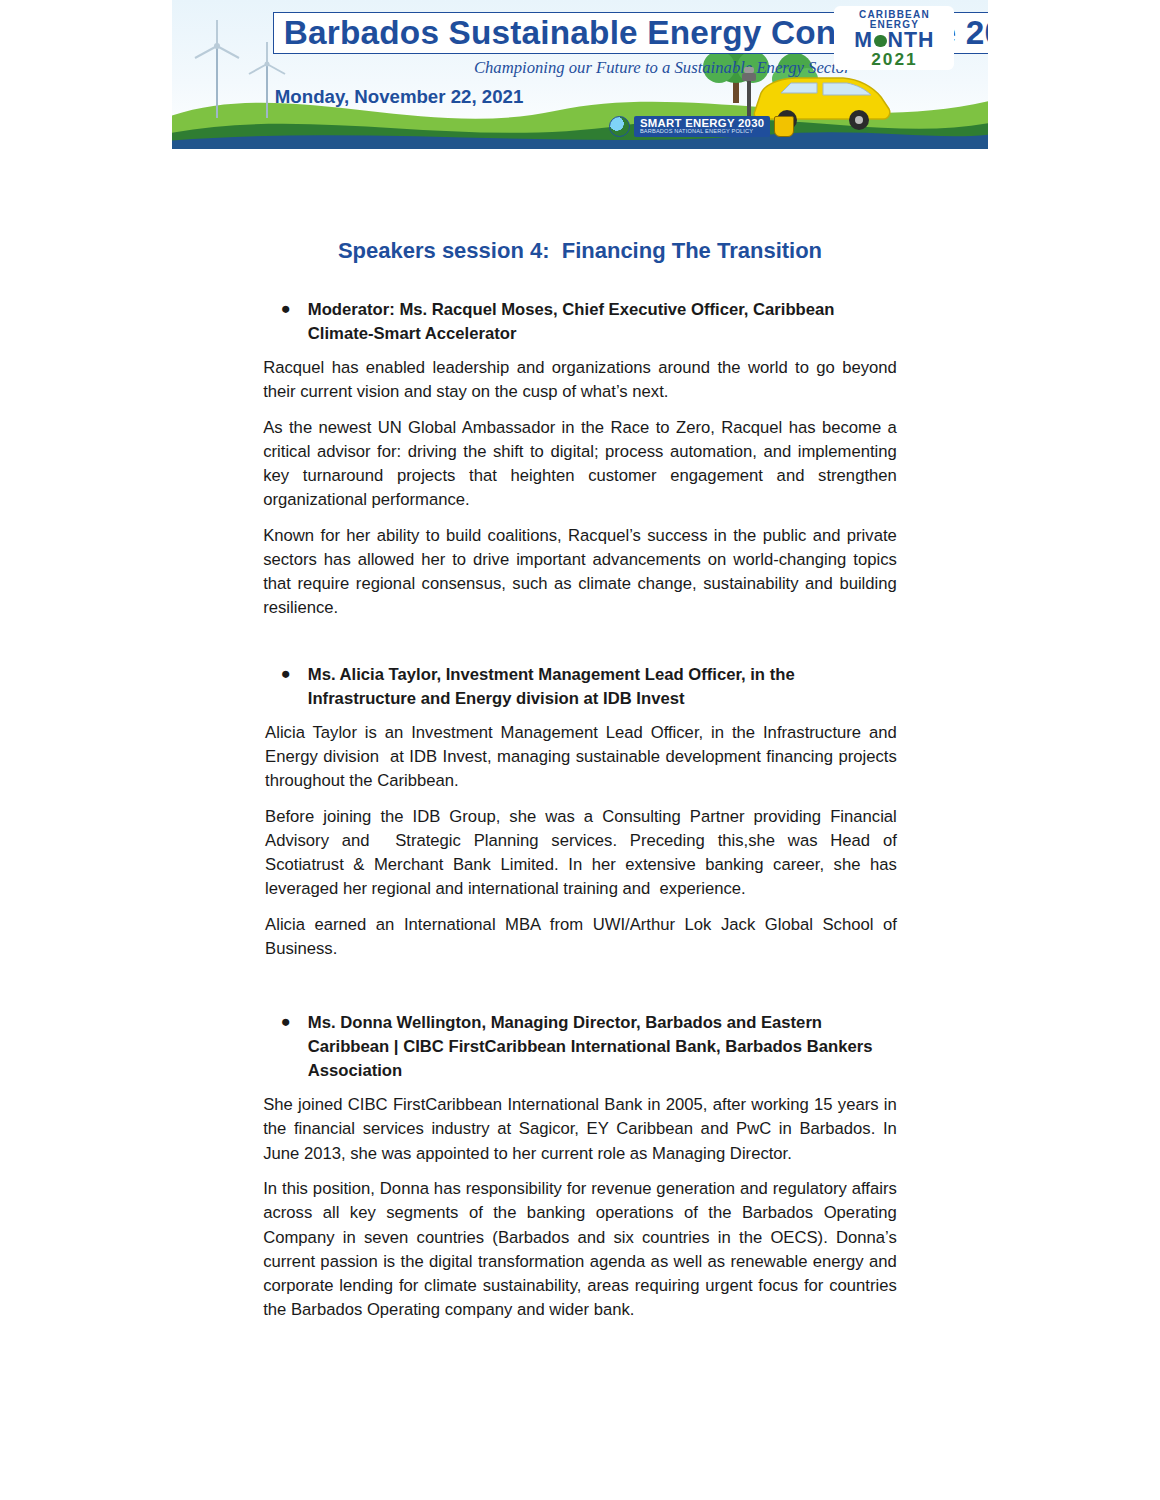Barbados Sustainable Energy Conference 2021
Championing our Future to a Sustainable Energy Sector
Monday, November 22, 2021
CARIBBEAN ENERGY
M NTH
2021
SMART ENERGY 2030BARBADOS NATIONAL ENERGY POLICY
Speakers session 4: Financing The Transition
●
Moderator: Ms. Racquel Moses, Chief Executive Officer, Caribbean Climate-Smart Accelerator
Racquel has enabled leadership and organizations around the world to go beyond their current vision and stay on the cusp of what’s next.
As the newest UN Global Ambassador in the Race to Zero, Racquel has become a critical advisor for: driving the shift to digital; process automation, and implementing key turnaround projects that heighten customer engagement and strengthen organizational performance.
Known for her ability to build coalitions, Racquel’s success in the public and private sectors has allowed her to drive important advancements on world-changing topics that require regional consensus, such as climate change, sustainability and building resilience.
●
Ms. Alicia Taylor, Investment Management Lead Officer, in the Infrastructure and Energy division at IDB Invest
Alicia Taylor is an Investment Management Lead Officer, in the Infrastructure and Energy division at IDB Invest, managing sustainable development financing projects throughout the Caribbean.
Before joining the IDB Group, she was a Consulting Partner providing Financial Advisory and Strategic Planning services. Preceding this,she was Head of Scotiatrust & Merchant Bank Limited. In her extensive banking career, she has leveraged her regional and international training and experience.
Alicia earned an International MBA from UWI/Arthur Lok Jack Global School of Business.
●
Ms. Donna Wellington, Managing Director, Barbados and Eastern Caribbean | CIBC FirstCaribbean International Bank, Barbados Bankers Association
She joined CIBC FirstCaribbean International Bank in 2005, after working 15 years in the financial services industry at Sagicor, EY Caribbean and PwC in Barbados. In June 2013, she was appointed to her current role as Managing Director.
In this position, Donna has responsibility for revenue generation and regulatory affairs across all key segments of the banking operations of the Barbados Operating Company in seven countries (Barbados and six countries in the OECS). Donna’s current passion is the digital transformation agenda as well as renewable energy and corporate lending for climate sustainability, areas requiring urgent focus for countries the Barbados Operating company and wider bank.